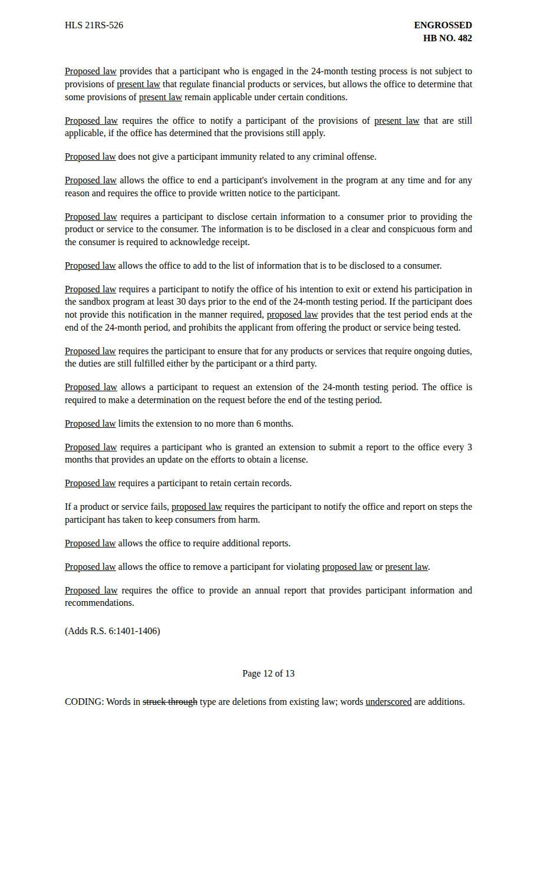HLS 21RS-526
ENGROSSED
HB NO. 482
Proposed law provides that a participant who is engaged in the 24-month testing process is not subject to provisions of present law that regulate financial products or services, but allows the office to determine that some provisions of present law remain applicable under certain conditions.
Proposed law requires the office to notify a participant of the provisions of present law that are still applicable, if the office has determined that the provisions still apply.
Proposed law does not give a participant immunity related to any criminal offense.
Proposed law allows the office to end a participant's involvement in the program at any time and for any reason and requires the office to provide written notice to the participant.
Proposed law requires a participant to disclose certain information to a consumer prior to providing the product or service to the consumer. The information is to be disclosed in a clear and conspicuous form and the consumer is required to acknowledge receipt.
Proposed law allows the office to add to the list of information that is to be disclosed to a consumer.
Proposed law requires a participant to notify the office of his intention to exit or extend his participation in the sandbox program at least 30 days prior to the end of the 24-month testing period. If the participant does not provide this notification in the manner required, proposed law provides that the test period ends at the end of the 24-month period, and prohibits the applicant from offering the product or service being tested.
Proposed law requires the participant to ensure that for any products or services that require ongoing duties, the duties are still fulfilled either by the participant or a third party.
Proposed law allows a participant to request an extension of the 24-month testing period. The office is required to make a determination on the request before the end of the testing period.
Proposed law limits the extension to no more than 6 months.
Proposed law requires a participant who is granted an extension to submit a report to the office every 3 months that provides an update on the efforts to obtain a license.
Proposed law requires a participant to retain certain records.
If a product or service fails, proposed law requires the participant to notify the office and report on steps the participant has taken to keep consumers from harm.
Proposed law allows the office to require additional reports.
Proposed law allows the office to remove a participant for violating proposed law or present law.
Proposed law requires the office to provide an annual report that provides participant information and recommendations.
(Adds R.S. 6:1401-1406)
Page 12 of 13
CODING: Words in struck through type are deletions from existing law; words underscored are additions.